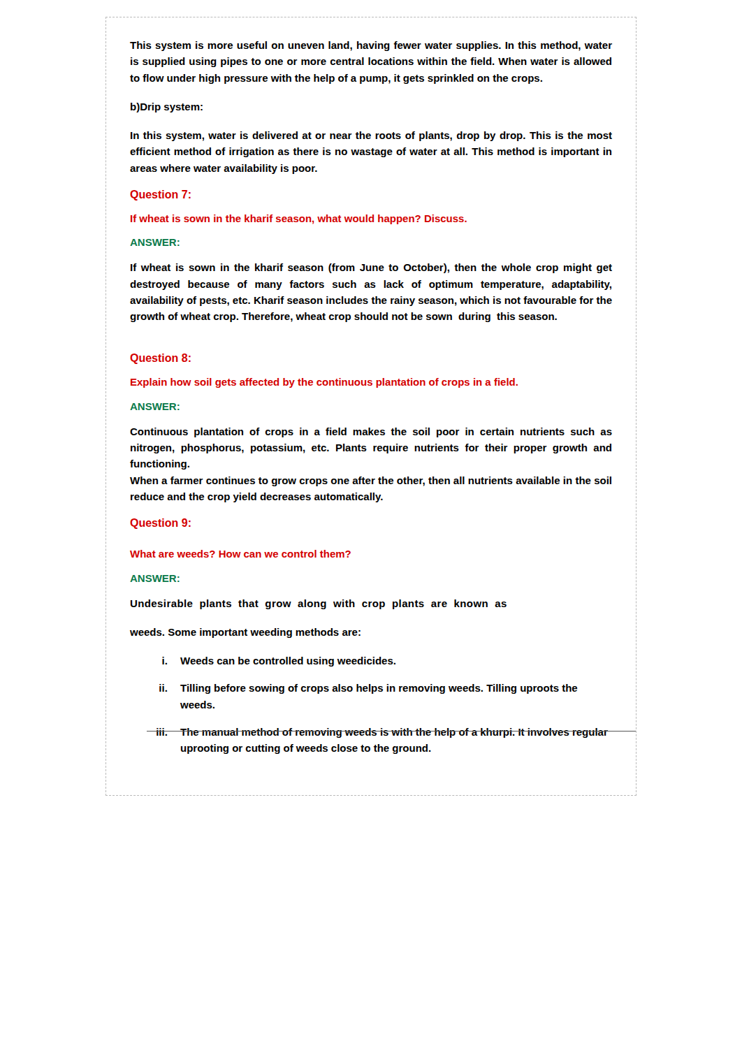This system is more useful on uneven land, having fewer water supplies. In this method, water is supplied using pipes to one or more central locations within the field. When water is allowed to flow under high pressure with the help of a pump, it gets sprinkled on the crops.
b)Drip system:
In this system, water is delivered at or near the roots of plants, drop by drop. This is the most efficient method of irrigation as there is no wastage of water at all. This method is important in areas where water availability is poor.
Question 7:
If wheat is sown in the kharif season, what would happen? Discuss.
ANSWER:
If wheat is sown in the kharif season (from June to October), then the whole crop might get destroyed because of many factors such as lack of optimum temperature, adaptability, availability of pests, etc. Kharif season includes the rainy season, which is not favourable for the growth of wheat crop. Therefore, wheat crop should not be sown during this season.
Question 8:
Explain how soil gets affected by the continuous plantation of crops in a field.
ANSWER:
Continuous plantation of crops in a field makes the soil poor in certain nutrients such as nitrogen, phosphorus, potassium, etc. Plants require nutrients for their proper growth and functioning.
When a farmer continues to grow crops one after the other, then all nutrients available in the soil reduce and the crop yield decreases automatically.
Question 9:
What are weeds? How can we control them?
ANSWER:
Undesirable plants that grow along with crop plants are known as
weeds. Some important weeding methods are:
Weeds can be controlled using weedicides.
Tilling before sowing of crops also helps in removing weeds. Tilling uproots the weeds.
The manual method of removing weeds is with the help of a khurpi. It involves regular uprooting or cutting of weeds close to the ground.